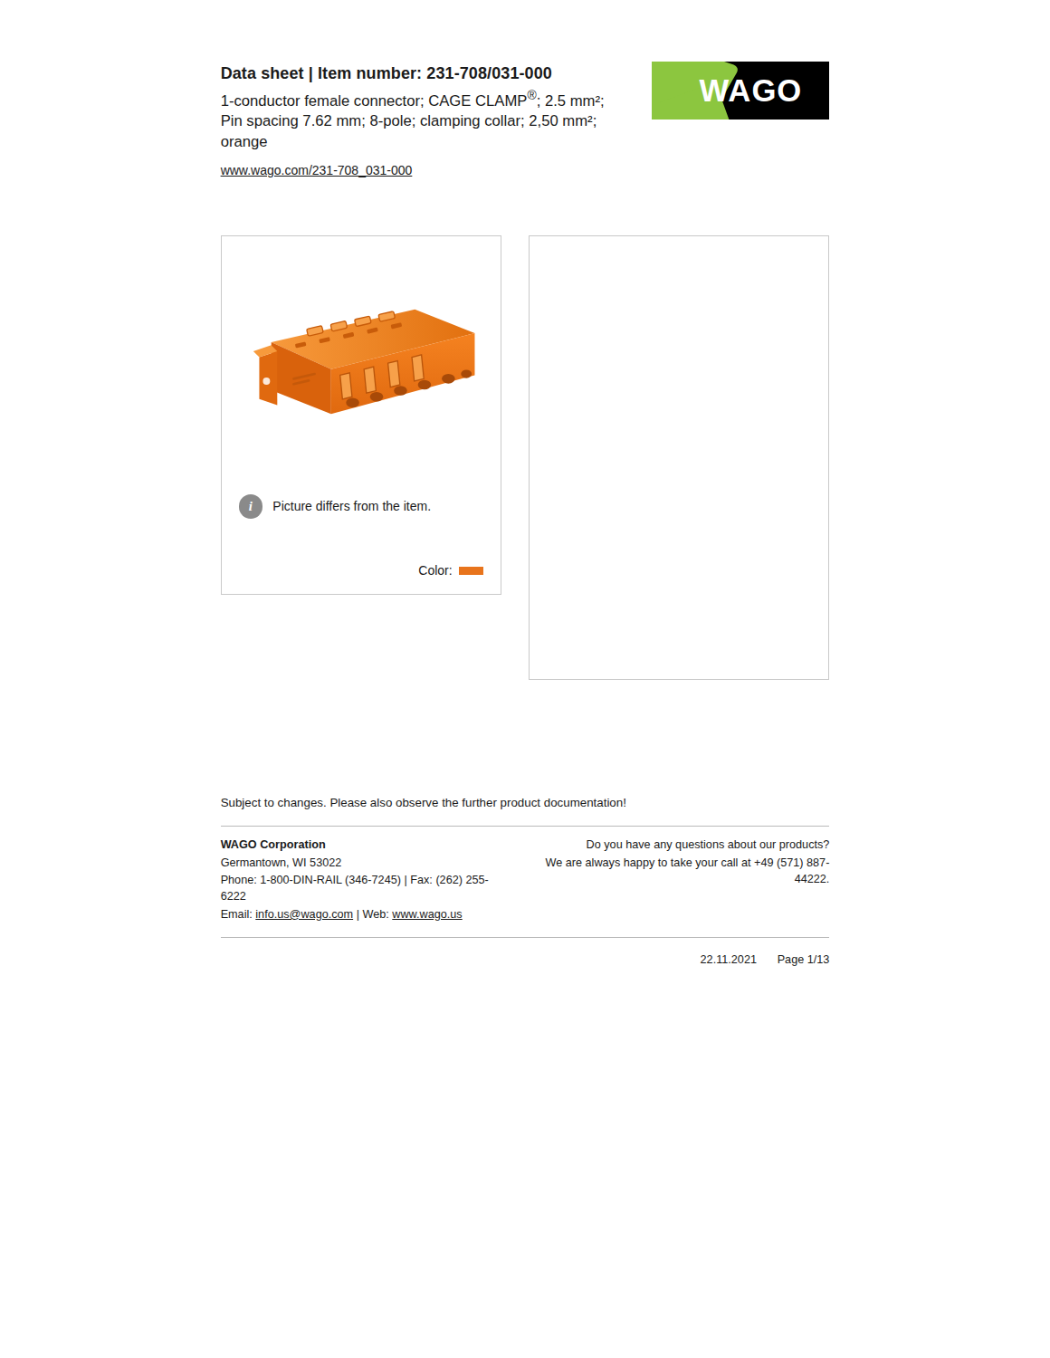Data sheet | Item number: 231-708/031-000
1-conductor female connector; CAGE CLAMP®; 2.5 mm²; Pin spacing 7.62 mm; 8-pole; clamping collar; 2,50 mm²; orange
www.wago.com/231-708_031-000
WAGO
i Picture differs from the item.
Color:
Subject to changes. Please also observe the further product documentation!
WAGO Corporation
Germantown, WI 53022
Phone: 1-800-DIN-RAIL (346-7245) | Fax: (262) 255-6222
Email: info.us@wago.com | Web: www.wago.us
Do you have any questions about our products?
We are always happy to take your call at +49 (571) 887-44222.
22.11.2021 Page 1/13